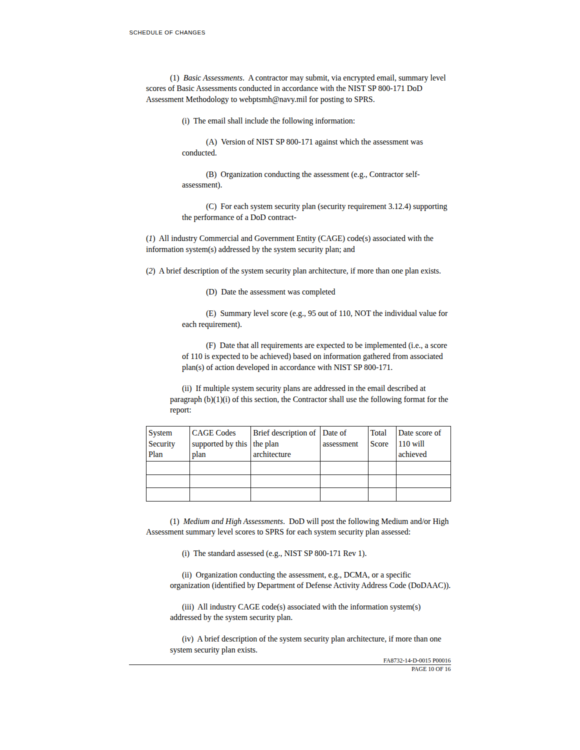SCHEDULE OF CHANGES
(1) Basic Assessments. A contractor may submit, via encrypted email, summary level scores of Basic Assessments conducted in accordance with the NIST SP 800-171 DoD Assessment Methodology to webptsmh@navy.mil for posting to SPRS.
(i) The email shall include the following information:
(A) Version of NIST SP 800-171 against which the assessment was conducted.
(B) Organization conducting the assessment (e.g., Contractor self-assessment).
(C) For each system security plan (security requirement 3.12.4) supporting the performance of a DoD contract-
(1) All industry Commercial and Government Entity (CAGE) code(s) associated with the information system(s) addressed by the system security plan; and
(2) A brief description of the system security plan architecture, if more than one plan exists.
(D) Date the assessment was completed
(E) Summary level score (e.g., 95 out of 110, NOT the individual value for each requirement).
(F) Date that all requirements are expected to be implemented (i.e., a score of 110 is expected to be achieved) based on information gathered from associated plan(s) of action developed in accordance with NIST SP 800-171.
(ii) If multiple system security plans are addressed in the email described at paragraph (b)(1)(i) of this section, the Contractor shall use the following format for the report:
| System Security Plan | CAGE Codes supported by this plan | Brief description of the plan architecture | Date of assessment | Total Score | Date score of 110 will achieved |
| --- | --- | --- | --- | --- | --- |
(1) Medium and High Assessments. DoD will post the following Medium and/or High Assessment summary level scores to SPRS for each system security plan assessed:
(i) The standard assessed (e.g., NIST SP 800-171 Rev 1).
(ii) Organization conducting the assessment, e.g., DCMA, or a specific organization (identified by Department of Defense Activity Address Code (DoDAAC)).
(iii) All industry CAGE code(s) associated with the information system(s) addressed by the system security plan.
(iv) A brief description of the system security plan architecture, if more than one system security plan exists.
FA8732-14-D-0015 P00016
PAGE 10 OF 16